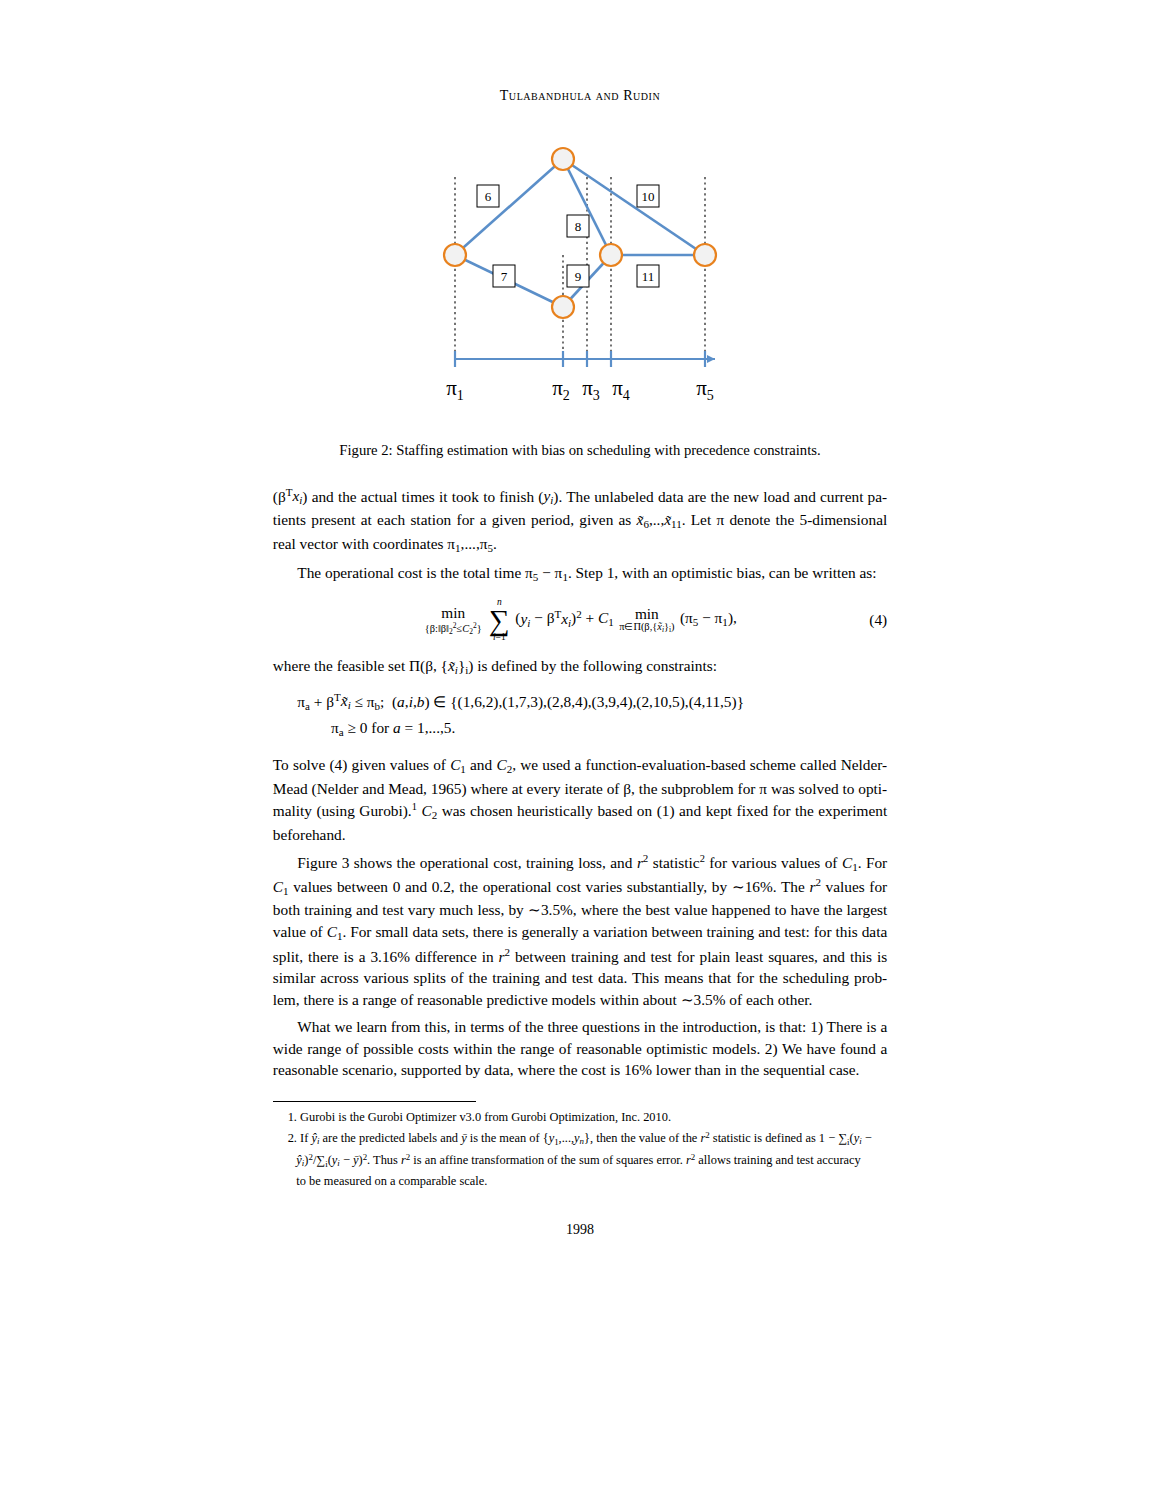Tulabandhula and Rudin
6 10 8 7 9 11 π1 π2 π3 π4 π5
Figure 2: Staffing estimation with bias on scheduling with precedence constraints.
(βTxi) and the actual times it took to finish (yi). The unlabeled data are the new load and current patients present at each station for a given period, given as x̃6,..,x̃11. Let π denote the 5-dimensional real vector with coordinates π1,...,π5.
The operational cost is the total time π5 − π1. Step 1, with an optimistic bias, can be written as:
min{β:‖β‖22≤C 22} n∑i=1 (yi − βTxi)2 + C 1 min π∈Π(β,{x̃i}i) (π5 − π1), (4)
where the feasible set Π(β, {x̃i}i) is defined by the following constraints:
πa + βTx̃i ≤ πb; (a,i,b) ∈ {(1,6,2),(1,7,3),(2,8,4),(3,9,4),(2,10,5),(4,11,5)}
πa ≥ 0 for a = 1,...,5.
To solve (4) given values of C 1 and C 2, we used a function-evaluation-based scheme called Nelder-Mead (Nelder and Mead, 1965) where at every iterate of β, the subproblem for π was solved to optimality (using Gurobi).1 C 2 was chosen heuristically based on (1) and kept fixed for the experiment beforehand.
Figure 3 shows the operational cost, training loss, and r 2 statistic2 for various values of C 1. For C 1 values between 0 and 0.2, the operational cost varies substantially, by ∼16%. The r 2 values for both training and test vary much less, by ∼3.5%, where the best value happened to have the largest value of C 1. For small data sets, there is generally a variation between training and test: for this data split, there is a 3.16% difference in r 2 between training and test for plain least squares, and this is similar across various splits of the training and test data. This means that for the scheduling problem, there is a range of reasonable predictive models within about ∼3.5% of each other.
What we learn from this, in terms of the three questions in the introduction, is that: 1) There is a wide range of possible costs within the range of reasonable optimistic models. 2) We have found a reasonable scenario, supported by data, where the cost is 16% lower than in the sequential case.
1. Gurobi is the Gurobi Optimizer v3.0 from Gurobi Optimization, Inc. 2010.
2. If ŷi are the predicted labels and ȳ is the mean of {y 1,...,yn}, then the value of the r 2 statistic is defined as 1 − ∑i(yi −
ŷi)2/∑i(yi − ȳ)2. Thus r 2 is an affine transformation of the sum of squares error. r 2 allows training and test accuracy
to be measured on a comparable scale.
1998